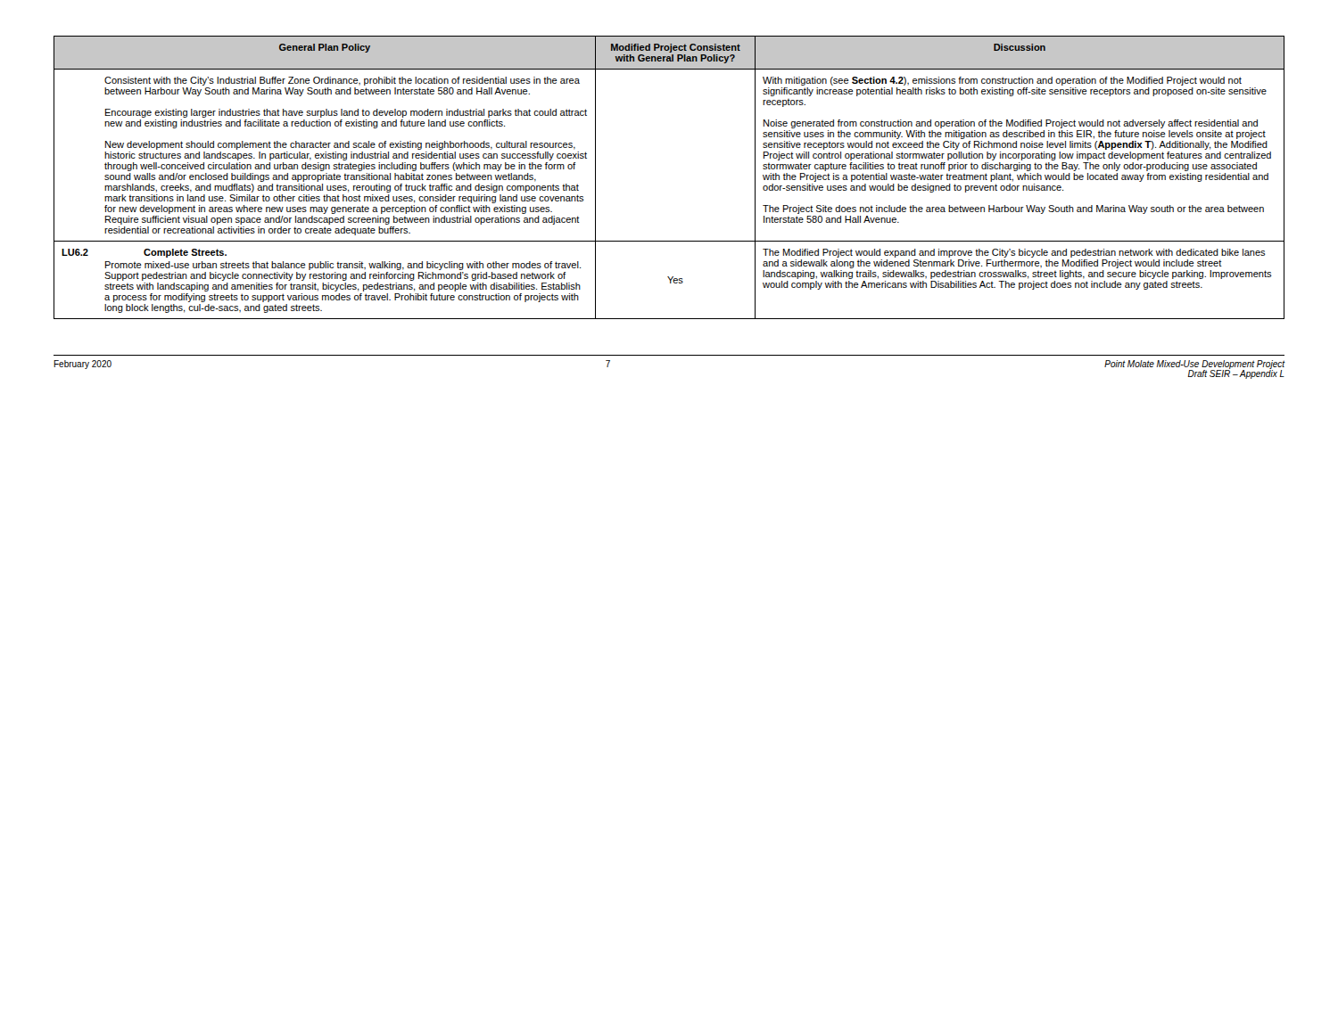| General Plan Policy | Modified Project Consistent with General Plan Policy? | Discussion |
| --- | --- | --- |
| Consistent with the City’s Industrial Buffer Zone Ordinance, prohibit the location of residential uses in the area between Harbour Way South and Marina Way South and between Interstate 580 and Hall Avenue. Encourage existing larger industries that have surplus land to develop modern industrial parks that could attract new and existing industries and facilitate a reduction of existing and future land use conflicts. New development should complement the character and scale of existing neighborhoods, cultural resources, historic structures and landscapes. In particular, existing industrial and residential uses can successfully coexist through well-conceived circulation and urban design strategies including buffers (which may be in the form of sound walls and/or enclosed buildings and appropriate transitional habitat zones between wetlands, marshlands, creeks, and mudflats) and transitional uses, rerouting of truck traffic and design components that mark transitions in land use. Similar to other cities that host mixed uses, consider requiring land use covenants for new development in areas where new uses may generate a perception of conflict with existing uses. Require sufficient visual open space and/or landscaped screening between industrial operations and adjacent residential or recreational activities in order to create adequate buffers. | | With mitigation (see Section 4.2 ), emissions from construction and operation of the Modified Project would not significantly increase potential health risks to both existing off-site sensitive receptors and proposed on-site sensitive receptors. Noise generated from construction and operation of the Modified Project would not adversely affect residential and sensitive uses in the community. With the mitigation as described in this EIR, the future noise levels onsite at project sensitive receptors would not exceed the City of Richmond noise level limits ( Appendix T ). Additionally, the Modified Project will control operational stormwater pollution by incorporating low impact development features and centralized stormwater capture facilities to treat runoff prior to discharging to the Bay. The only odor-producing use associated with the Project is a potential waste-water treatment plant, which would be located away from existing residential and odor-sensitive uses and would be designed to prevent odor nuisance. The Project Site does not include the area between Harbour Way South and Marina Way south or the area between Interstate 580 and Hall Avenue. |
| LU6.2 Complete Streets. Promote mixed-use urban streets that balance public transit, walking, and bicycling with other modes of travel. Support pedestrian and bicycle connectivity by restoring and reinforcing Richmond’s grid-based network of streets with landscaping and amenities for transit, bicycles, pedestrians, and people with disabilities. Establish a process for modifying streets to support various modes of travel. Prohibit future construction of projects with long block lengths, cul-de-sacs, and gated streets. | Yes | The Modified Project would expand and improve the City’s bicycle and pedestrian network with dedicated bike lanes and a sidewalk along the widened Stenmark Drive. Furthermore, the Modified Project would include street landscaping, walking trails, sidewalks, pedestrian crosswalks, street lights, and secure bicycle parking. Improvements would comply with the Americans with Disabilities Act. The project does not include any gated streets. |
February 2020
7
Point Molate Mixed-Use Development Project
Draft SEIR – Appendix L